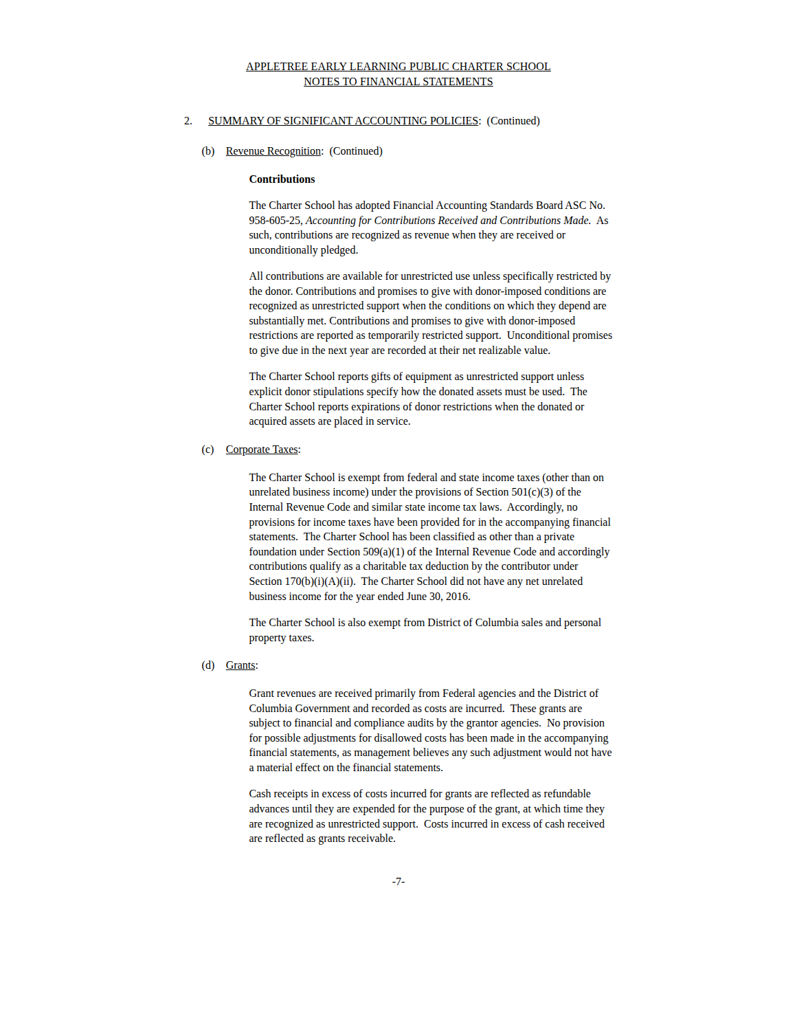APPLETREE EARLY LEARNING PUBLIC CHARTER SCHOOL
NOTES TO FINANCIAL STATEMENTS
2.
SUMMARY OF SIGNIFICANT ACCOUNTING POLICIES: (Continued)
(b)
Revenue Recognition: (Continued)
Contributions
The Charter School has adopted Financial Accounting Standards Board ASC No. 958-605-25, Accounting for Contributions Received and Contributions Made. As such, contributions are recognized as revenue when they are received or unconditionally pledged.
All contributions are available for unrestricted use unless specifically restricted by the donor. Contributions and promises to give with donor-imposed conditions are recognized as unrestricted support when the conditions on which they depend are substantially met. Contributions and promises to give with donor-imposed restrictions are reported as temporarily restricted support. Unconditional promises to give due in the next year are recorded at their net realizable value.
The Charter School reports gifts of equipment as unrestricted support unless explicit donor stipulations specify how the donated assets must be used. The Charter School reports expirations of donor restrictions when the donated or acquired assets are placed in service.
(c)
Corporate Taxes:
The Charter School is exempt from federal and state income taxes (other than on unrelated business income) under the provisions of Section 501(c)(3) of the Internal Revenue Code and similar state income tax laws. Accordingly, no provisions for income taxes have been provided for in the accompanying financial statements. The Charter School has been classified as other than a private foundation under Section 509(a)(1) of the Internal Revenue Code and accordingly contributions qualify as a charitable tax deduction by the contributor under Section 170(b)(i)(A)(ii). The Charter School did not have any net unrelated business income for the year ended June 30, 2016.
The Charter School is also exempt from District of Columbia sales and personal property taxes.
(d)
Grants:
Grant revenues are received primarily from Federal agencies and the District of Columbia Government and recorded as costs are incurred. These grants are subject to financial and compliance audits by the grantor agencies. No provision for possible adjustments for disallowed costs has been made in the accompanying financial statements, as management believes any such adjustment would not have a material effect on the financial statements.
Cash receipts in excess of costs incurred for grants are reflected as refundable advances until they are expended for the purpose of the grant, at which time they are recognized as unrestricted support. Costs incurred in excess of cash received are reflected as grants receivable.
-7-